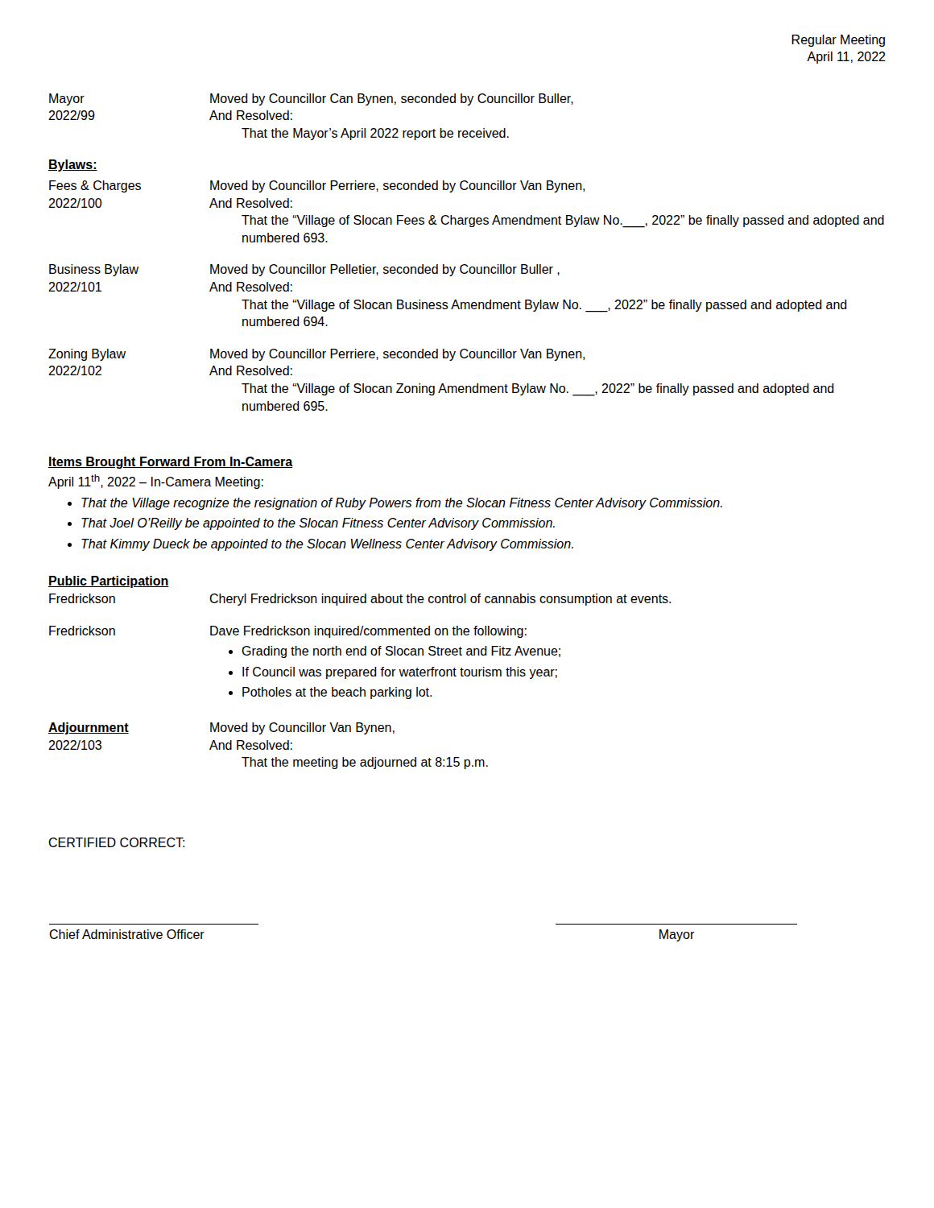Regular Meeting
April 11, 2022
| Mayor 2022/99 | Moved by Councillor Can Bynen, seconded by Councillor Buller, And Resolved: That the Mayor’s April 2022 report be received. |
Bylaws:
| Fees & Charges 2022/100 | Moved by Councillor Perriere, seconded by Councillor Van Bynen, And Resolved: That the “Village of Slocan Fees & Charges Amendment Bylaw No.___, 2022” be finally passed and adopted and numbered 693. |
| Business Bylaw 2022/101 | Moved by Councillor Pelletier, seconded by Councillor Buller , And Resolved: That the “Village of Slocan Business Amendment Bylaw No. ___, 2022” be finally passed and adopted and numbered 694. |
| Zoning Bylaw 2022/102 | Moved by Councillor Perriere, seconded by Councillor Van Bynen, And Resolved: That the “Village of Slocan Zoning Amendment Bylaw No. ___, 2022” be finally passed and adopted and numbered 695. |
Items Brought Forward From In-Camera
April 11th, 2022 – In-Camera Meeting:
That the Village recognize the resignation of Ruby Powers from the Slocan Fitness Center Advisory Commission.
That Joel O’Reilly be appointed to the Slocan Fitness Center Advisory Commission.
That Kimmy Dueck be appointed to the Slocan Wellness Center Advisory Commission.
Public Participation
| Fredrickson | Cheryl Fredrickson inquired about the control of cannabis consumption at events. |
| Fredrickson | Dave Fredrickson inquired/commented on the following: Grading the north end of Slocan Street and Fitz Avenue; If Council was prepared for waterfront tourism this year; Potholes at the beach parking lot. |
| Adjournment 2022/103 | Moved by Councillor Van Bynen, And Resolved: That the meeting be adjourned at 8:15 p.m. |
CERTIFIED CORRECT:
| Chief Administrative Officer | Mayor |